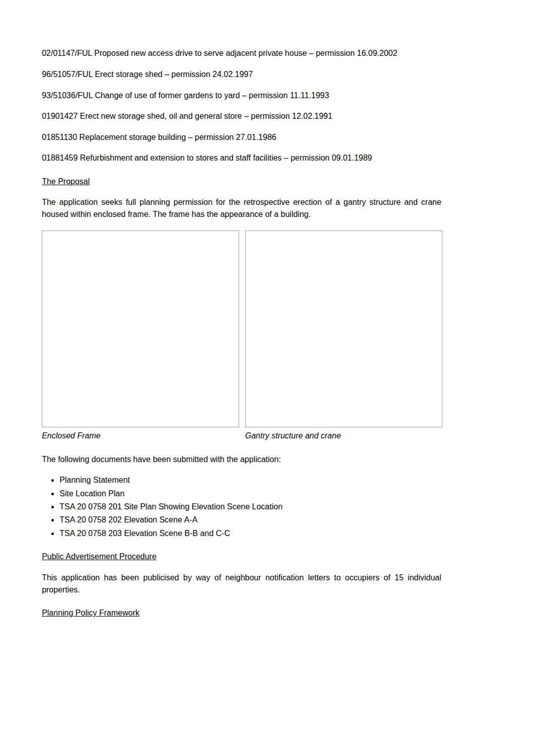02/01147/FUL Proposed new access drive to serve adjacent private house – permission 16.09.2002
96/51057/FUL Erect storage shed – permission 24.02.1997
93/51036/FUL Change of use of former gardens to yard – permission 11.11.1993
01901427 Erect new storage shed, oil and general store – permission 12.02.1991
01851130 Replacement storage building – permission 27.01.1986
01881459 Refurbishment and extension to stores and staff facilities – permission 09.01.1989
The Proposal
The application seeks full planning permission for the retrospective erection of a gantry structure and crane housed within enclosed frame. The frame has the appearance of a building.
Enclosed Frame Gantry structure and crane
The following documents have been submitted with the application:
Planning Statement
Site Location Plan
TSA 20 0758 201 Site Plan Showing Elevation Scene Location
TSA 20 0758 202 Elevation Scene A-A
TSA 20 0758 203 Elevation Scene B-B and C-C
Public Advertisement Procedure
This application has been publicised by way of neighbour notification letters to occupiers of 15 individual properties.
Planning Policy Framework